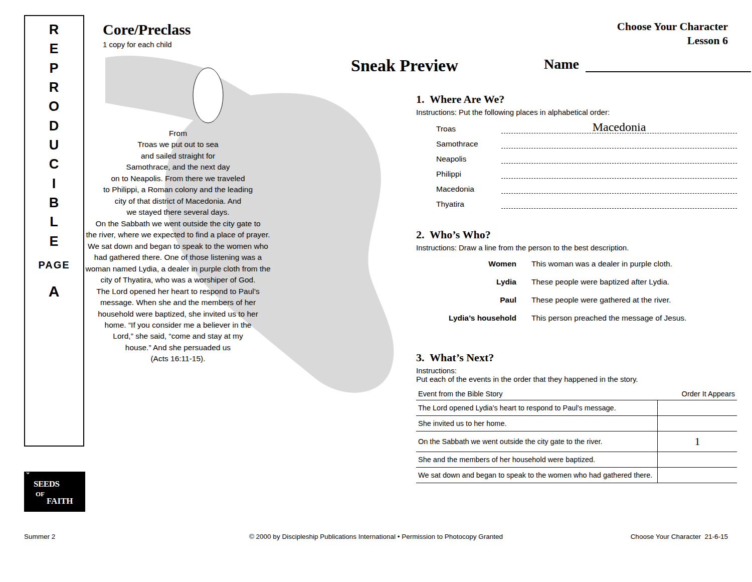R E P R O D U C I B L E PAGE A
Grade 2nd Grade
SEEDS
OF
FAITH
Core/Preclass 1 copy for each child
Choose Your Character
Lesson 6
Sneak Preview
Name
From
Troas we put out to sea
and sailed straight for
Samothrace, and the next day
on to Neapolis. From there we traveled
to Philippi, a Roman colony and the leading
city of that district of Macedonia. And
we stayed there several days.
On the Sabbath we went outside the city gate to
the river, where we expected to find a place of prayer.
We sat down and began to speak to the women who
had gathered there. One of those listening was a
woman named Lydia, a dealer in purple cloth from the
city of Thyatira, who was a worshiper of God.
The Lord opened her heart to respond to Paul’s
message. When she and the members of her
household were baptized, she invited us to her
home. “If you consider me a believer in the
Lord,” she said, “come and stay at my
house.” And she persuaded us
(Acts 16:11-15).
1. Where Are We?
Instructions: Put the following places in alphabetical order:
Troas Macedonia
Samothrace
Neapolis
Philippi
Macedonia
Thyatira
2. Who’s Who?
Instructions: Draw a line from the person to the best description.
| Women | This woman was a dealer in purple cloth. |
| Lydia | These people were baptized after Lydia. |
| Paul | These people were gathered at the river. |
| Lydia’s household | This person preached the message of Jesus. |
3. What’s Next?
Instructions:
Put each of the events in the order that they happened in the story.
| Event from the Bible Story | Order It Appears |
| --- | --- |
| The Lord opened Lydia’s heart to respond to Paul’s message. | |
| She invited us to her home. | |
| On the Sabbath we went outside the city gate to the river. | 1 |
| She and the members of her household were baptized. | |
| We sat down and began to speak to the women who had gathered there. | |
Summer 2 © 2000 by Discipleship Publications International • Permission to Photocopy Granted Choose Your Character 21-6-15